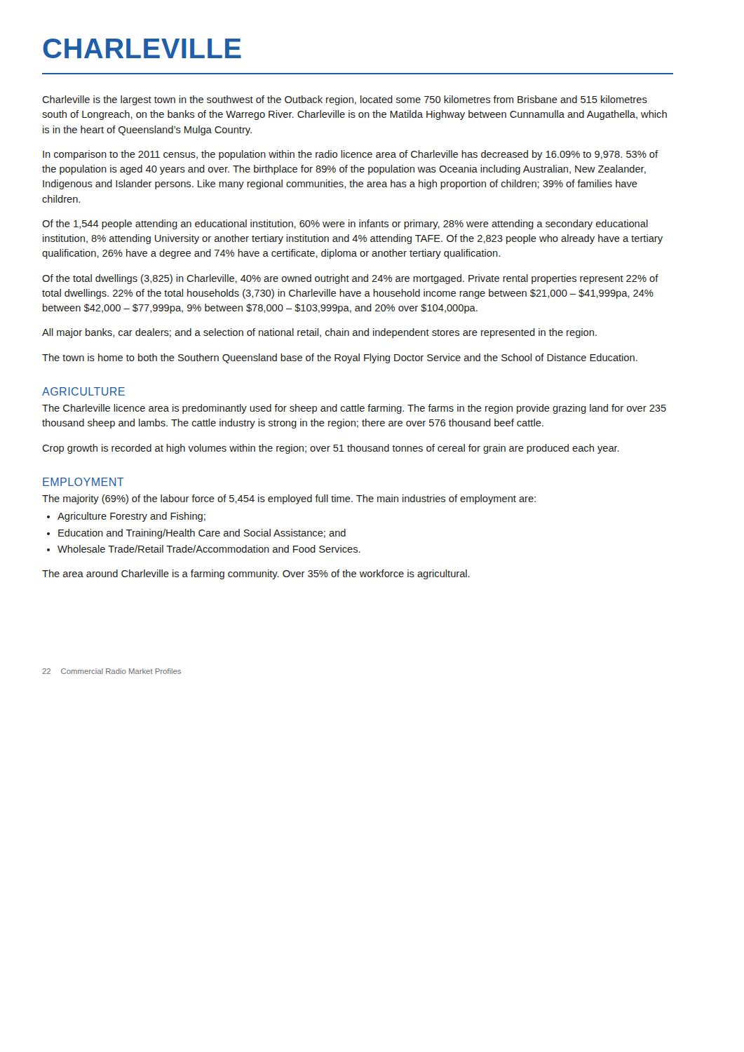CHARLEVILLE
Charleville is the largest town in the southwest of the Outback region, located some 750 kilometres from Brisbane and 515 kilometres south of Longreach, on the banks of the Warrego River. Charleville is on the Matilda Highway between Cunnamulla and Augathella, which is in the heart of Queensland’s Mulga Country.
In comparison to the 2011 census, the population within the radio licence area of Charleville has decreased by 16.09% to 9,978. 53% of the population is aged 40 years and over. The birthplace for 89% of the population was Oceania including Australian, New Zealander, Indigenous and Islander persons. Like many regional communities, the area has a high proportion of children; 39% of families have children.
Of the 1,544 people attending an educational institution, 60% were in infants or primary, 28% were attending a secondary educational institution, 8% attending University or another tertiary institution and 4% attending TAFE. Of the 2,823 people who already have a tertiary qualification, 26% have a degree and 74% have a certificate, diploma or another tertiary qualification.
Of the total dwellings (3,825) in Charleville, 40% are owned outright and 24% are mortgaged. Private rental properties represent 22% of total dwellings. 22% of the total households (3,730) in Charleville have a household income range between $21,000 – $41,999pa, 24% between $42,000 – $77,999pa, 9% between $78,000 – $103,999pa, and 20% over $104,000pa.
All major banks, car dealers; and a selection of national retail, chain and independent stores are represented in the region.
The town is home to both the Southern Queensland base of the Royal Flying Doctor Service and the School of Distance Education.
AGRICULTURE
The Charleville licence area is predominantly used for sheep and cattle farming. The farms in the region provide grazing land for over 235 thousand sheep and lambs. The cattle industry is strong in the region; there are over 576 thousand beef cattle.
Crop growth is recorded at high volumes within the region; over 51 thousand tonnes of cereal for grain are produced each year.
EMPLOYMENT
The majority (69%) of the labour force of 5,454 is employed full time. The main industries of employment are:
Agriculture Forestry and Fishing;
Education and Training/Health Care and Social Assistance; and
Wholesale Trade/Retail Trade/Accommodation and Food Services.
The area around Charleville is a farming community. Over 35% of the workforce is agricultural.
22 Commercial Radio Market Profiles